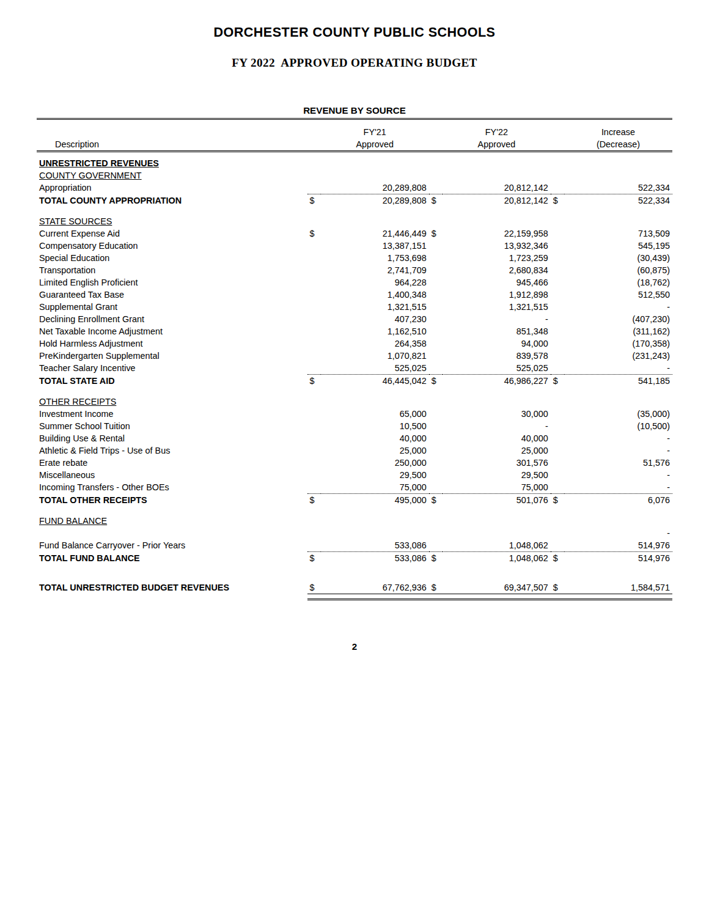DORCHESTER COUNTY PUBLIC SCHOOLS
FY 2022 APPROVED OPERATING BUDGET
REVENUE BY SOURCE
| | | FY'21 | | FY'22 | | Increase |
| --- | --- | --- | --- | --- | --- | --- |
| Description | | Approved | | Approved | | (Decrease) |
| UNRESTRICTED REVENUES | |
| COUNTY GOVERNMENT | |
| Appropriation | | 20,289,808 | | 20,812,142 | | 522,334 |
| TOTAL COUNTY APPROPRIATION | $ | 20,289,808 | $ | 20,812,142 | $ | 522,334 |
| STATE SOURCES | |
| Current Expense Aid | $ | 21,446,449 | $ | 22,159,958 | | 713,509 |
| Compensatory Education | | 13,387,151 | | 13,932,346 | | 545,195 |
| Special Education | | 1,753,698 | | 1,723,259 | | (30,439) |
| Transportation | | 2,741,709 | | 2,680,834 | | (60,875) |
| Limited English Proficient | | 964,228 | | 945,466 | | (18,762) |
| Guaranteed Tax Base | | 1,400,348 | | 1,912,898 | | 512,550 |
| Supplemental Grant | | 1,321,515 | | 1,321,515 | | - |
| Declining Enrollment Grant | | 407,230 | | - | | (407,230) |
| Net Taxable Income Adjustment | | 1,162,510 | | 851,348 | | (311,162) |
| Hold Harmless Adjustment | | 264,358 | | 94,000 | | (170,358) |
| PreKindergarten Supplemental | | 1,070,821 | | 839,578 | | (231,243) |
| Teacher Salary Incentive | | 525,025 | | 525,025 | | - |
| TOTAL STATE AID | $ | 46,445,042 | $ | 46,986,227 | $ | 541,185 |
| OTHER RECEIPTS | |
| Investment Income | | 65,000 | | 30,000 | | (35,000) |
| Summer School Tuition | | 10,500 | | - | | (10,500) |
| Building Use & Rental | | 40,000 | | 40,000 | | - |
| Athletic & Field Trips - Use of Bus | | 25,000 | | 25,000 | | - |
| Erate rebate | | 250,000 | | 301,576 | | 51,576 |
| Miscellaneous | | 29,500 | | 29,500 | | - |
| Incoming Transfers - Other BOEs | | 75,000 | | 75,000 | | - |
| TOTAL OTHER RECEIPTS | $ | 495,000 | $ | 501,076 | $ | 6,076 |
| FUND BALANCE | |
| | | | | | | - |
| Fund Balance Carryover - Prior Years | | 533,086 | | 1,048,062 | | 514,976 |
| TOTAL FUND BALANCE | $ | 533,086 | $ | 1,048,062 | $ | 514,976 |
| TOTAL UNRESTRICTED BUDGET REVENUES | $ | 67,762,936 | $ | 69,347,507 | $ | 1,584,571 |
2